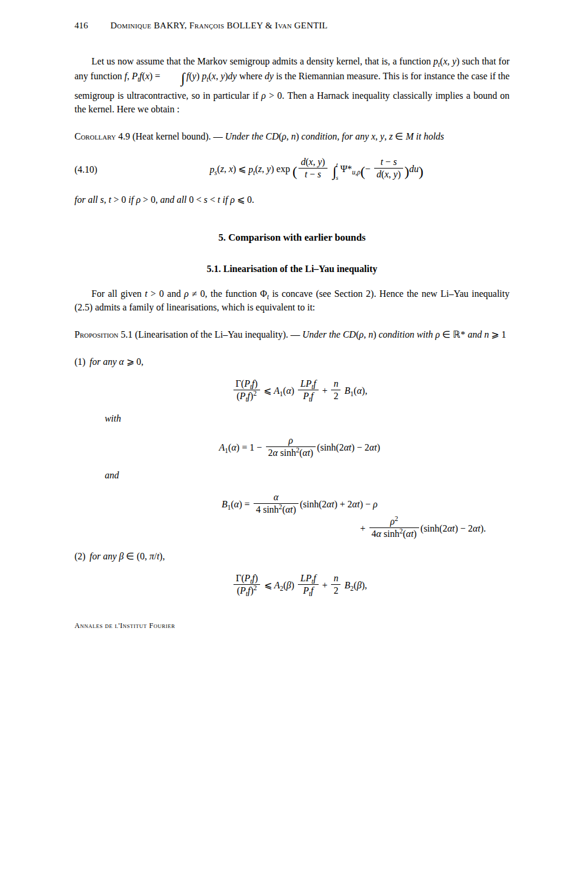416 Dominique BAKRY, François BOLLEY & Ivan GENTIL
Let us now assume that the Markov semigroup admits a density kernel, that is, a function pt(x, y) such that for any function f, Ptf(x) = ∫f(y) pt(x, y)dy where dy is the Riemannian measure. This is for instance the case if the semigroup is ultracontractive, so in particular if ρ > 0. Then a Harnack inequality classically implies a bound on the kernel. Here we obtain :
Corollary 4.9 (Heat kernel bound). — Under the CD(ρ, n) condition, for any x, y, z ∈ M it holds
(4.10) ps(z, x) ⩽ pt(z, y) exp (d(x, y) t − s ∫st Ψ*u,ρ(− t − s d(x, y)) du)
for all s, t > 0 if ρ > 0, and all 0 < s < t if ρ ⩽ 0.
5. Comparison with earlier bounds
5.1. Linearisation of the Li–Yau inequality
For all given t > 0 and ρ ≠ 0, the function Φt is concave (see Section 2). Hence the new Li–Yau inequality (2.5) admits a family of linearisations, which is equivalent to it:
Proposition 5.1 (Linearisation of the Li–Yau inequality). — Under the CD(ρ, n) condition with ρ ∈ ℝ* and n ⩾ 1
(1) for any α ⩾ 0,
Γ(Ptf)(Ptf)2 ⩽ A1(α) LPtf Ptf + n 2 B1(α),
with
A1(α) = 1 − ρ 2α sinh2(αt)(sinh(2αt) − 2αt)
and
B1(α) = α 4 sinh2(αt)(sinh(2αt) + 2αt) − ρ
+ ρ24α sinh2(αt)(sinh(2αt) − 2αt).
(2) for any β ∈ (0, π/t),
Γ(Ptf)(Ptf)2 ⩽ A2(β) LPtf Ptf + n 2 B2(β),
Annales de l'Institut Fourier